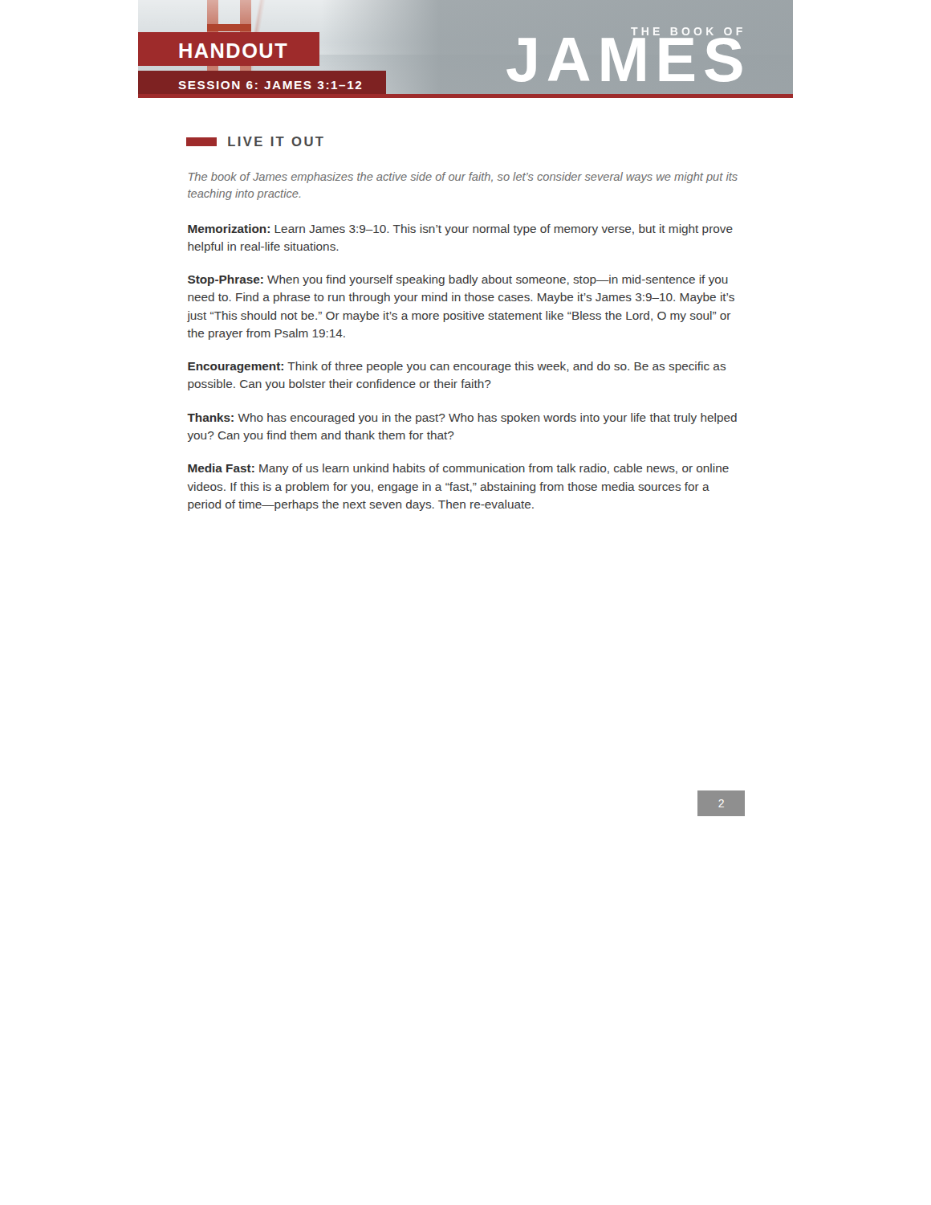Handout
Session 6: James 3:1–12
The Book of
JAMES
Live It Out
The book of James emphasizes the active side of our faith, so let’s consider several ways we might put its teaching into practice.
Memorization: Learn James 3:9–10. This isn’t your normal type of memory verse, but it might prove helpful in real-life situations.
Stop-Phrase: When you find yourself speaking badly about someone, stop—in mid-sentence if you need to. Find a phrase to run through your mind in those cases. Maybe it’s James 3:9–10. Maybe it’s just “This should not be.” Or maybe it’s a more positive statement like “Bless the Lord, O my soul” or the prayer from Psalm 19:14.
Encouragement: Think of three people you can encourage this week, and do so. Be as specific as possible. Can you bolster their confidence or their faith?
Thanks: Who has encouraged you in the past? Who has spoken words into your life that truly helped you? Can you find them and thank them for that?
Media Fast: Many of us learn unkind habits of communication from talk radio, cable news, or online videos. If this is a problem for you, engage in a “fast,” abstaining from those media sources for a period of time—perhaps the next seven days. Then re-evaluate.
2